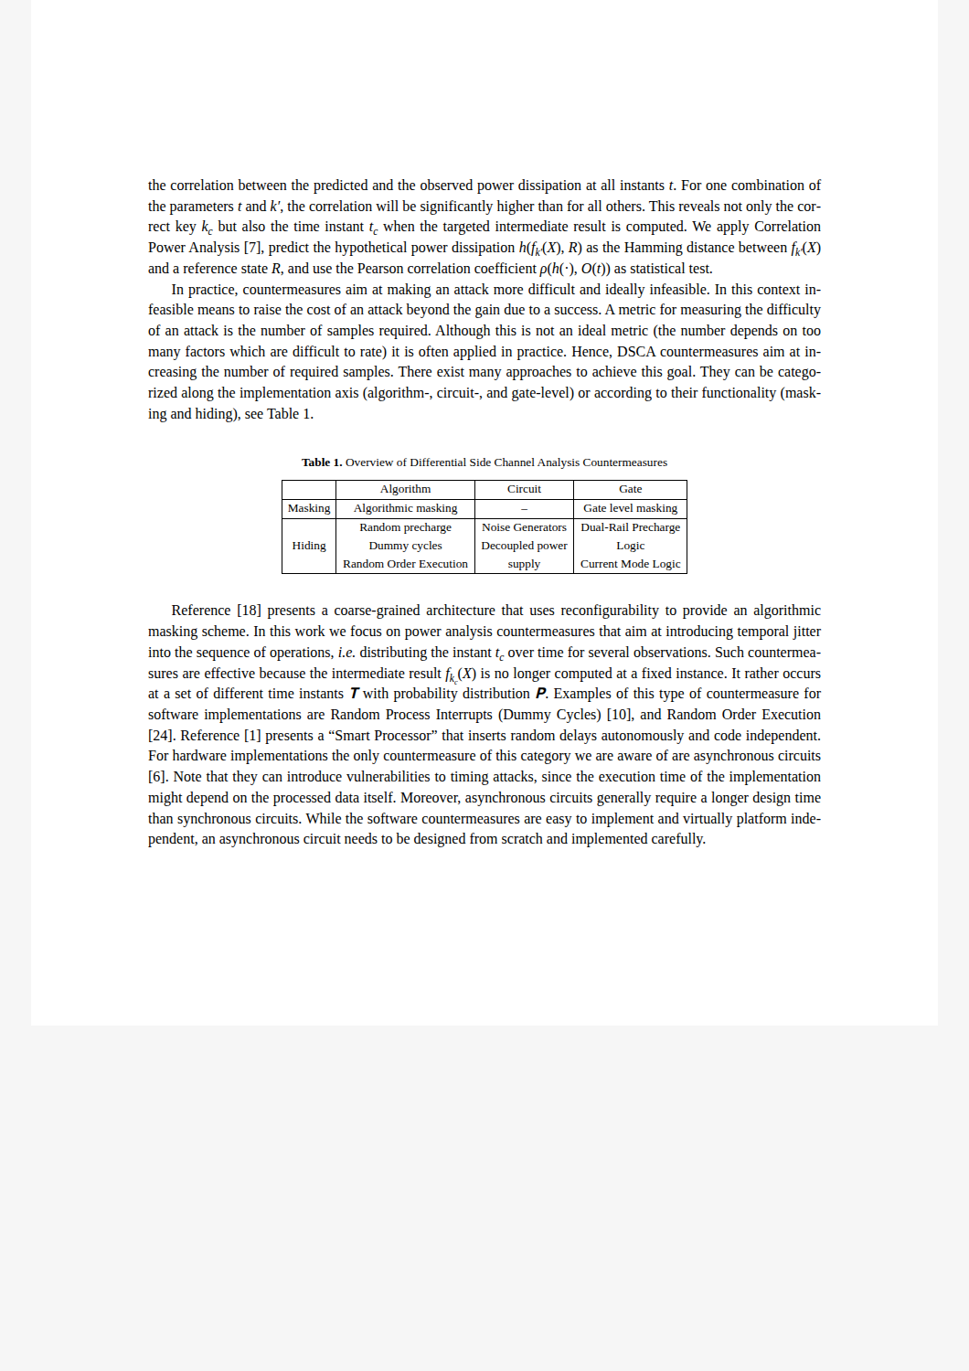the correlation between the predicted and the observed power dissipation at all instants t. For one combination of the parameters t and k′, the correlation will be significantly higher than for all others. This reveals not only the correct key kc but also the time instant tc when the targeted intermediate result is computed. We apply Correlation Power Analysis [7], predict the hypothetical power dissipation h(fk′(X), R) as the Hamming distance between fk′(X) and a reference state R, and use the Pearson correlation coefficient ρ(h(·), O(t)) as statistical test.
In practice, countermeasures aim at making an attack more difficult and ideally infeasible. In this context infeasible means to raise the cost of an attack beyond the gain due to a success. A metric for measuring the difficulty of an attack is the number of samples required. Although this is not an ideal metric (the number depends on too many factors which are difficult to rate) it is often applied in practice. Hence, DSCA countermeasures aim at increasing the number of required samples. There exist many approaches to achieve this goal. They can be categorized along the implementation axis (algorithm-, circuit-, and gate-level) or according to their functionality (masking and hiding), see Table 1.
Table 1. Overview of Differential Side Channel Analysis Countermeasures
| | Algorithm | Circuit | Gate |
| Masking | Algorithmic masking | – | Gate level masking |
| Hiding | Random precharge | Noise Generators | Dual-Rail Precharge |
| Dummy cycles | Decoupled power | Logic |
| Random Order Execution | supply | Current Mode Logic |
Reference [18] presents a coarse-grained architecture that uses reconfigurability to provide an algorithmic masking scheme. In this work we focus on power analysis countermeasures that aim at introducing temporal jitter into the sequence of operations, i.e. distributing the instant tc over time for several observations. Such countermeasures are effective because the intermediate result fkc(X) is no longer computed at a fixed instance. It rather occurs at a set of different time instants 𝐓 with probability distribution 𝐏. Examples of this type of countermeasure for software implementations are Random Process Interrupts (Dummy Cycles) [10], and Random Order Execution [24]. Reference [1] presents a “Smart Processor” that inserts random delays autonomously and code independent. For hardware implementations the only countermeasure of this category we are aware of are asynchronous circuits [6]. Note that they can introduce vulnerabilities to timing attacks, since the execution time of the implementation might depend on the processed data itself. Moreover, asynchronous circuits generally require a longer design time than synchronous circuits. While the software countermeasures are easy to implement and virtually platform independent, an asynchronous circuit needs to be designed from scratch and implemented carefully.